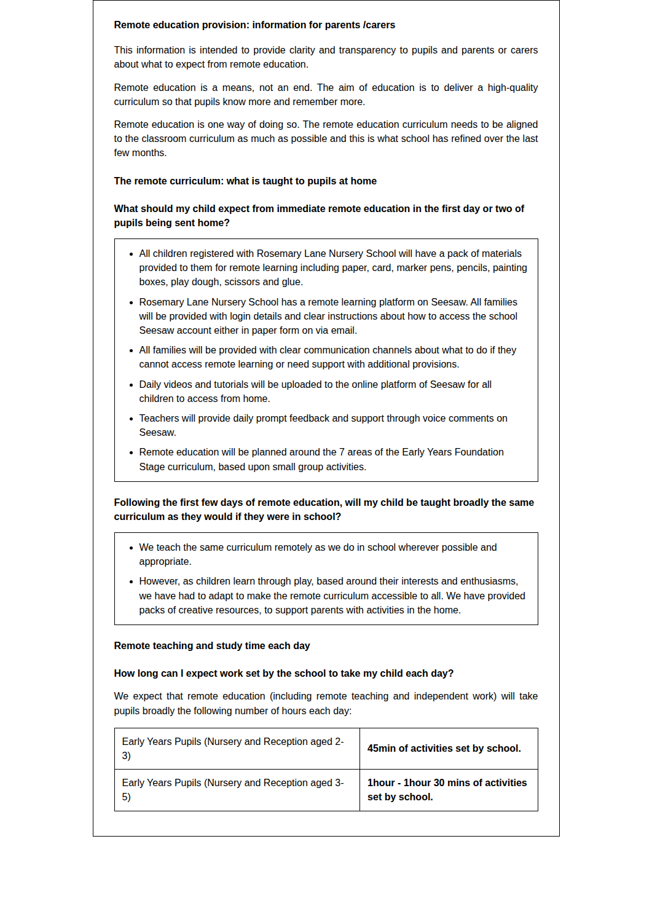Remote education provision: information for parents /carers
This information is intended to provide clarity and transparency to pupils and parents or carers about what to expect from remote education.
Remote education is a means, not an end. The aim of education is to deliver a high-quality curriculum so that pupils know more and remember more.
Remote education is one way of doing so. The remote education curriculum needs to be aligned to the classroom curriculum as much as possible and this is what school has refined over the last few months.
The remote curriculum: what is taught to pupils at home
What should my child expect from immediate remote education in the first day or two of pupils being sent home?
All children registered with Rosemary Lane Nursery School will have a pack of materials provided to them for remote learning including paper, card, marker pens, pencils, painting boxes, play dough, scissors and glue.
Rosemary Lane Nursery School has a remote learning platform on Seesaw. All families will be provided with login details and clear instructions about how to access the school Seesaw account either in paper form on via email.
All families will be provided with clear communication channels about what to do if they cannot access remote learning or need support with additional provisions.
Daily videos and tutorials will be uploaded to the online platform of Seesaw for all children to access from home.
Teachers will provide daily prompt feedback and support through voice comments on Seesaw.
Remote education will be planned around the 7 areas of the Early Years Foundation Stage curriculum, based upon small group activities.
Following the first few days of remote education, will my child be taught broadly the same curriculum as they would if they were in school?
We teach the same curriculum remotely as we do in school wherever possible and appropriate.
However, as children learn through play, based around their interests and enthusiasms, we have had to adapt to make the remote curriculum accessible to all. We have provided packs of creative resources, to support parents with activities in the home.
Remote teaching and study time each day
How long can I expect work set by the school to take my child each day?
We expect that remote education (including remote teaching and independent work) will take pupils broadly the following number of hours each day:
| Early Years Pupils (Nursery and Reception aged 2-3) | 45min of activities set by school. |
| Early Years Pupils (Nursery and Reception aged 3-5) | 1hour - 1hour 30 mins of activities set by school. |